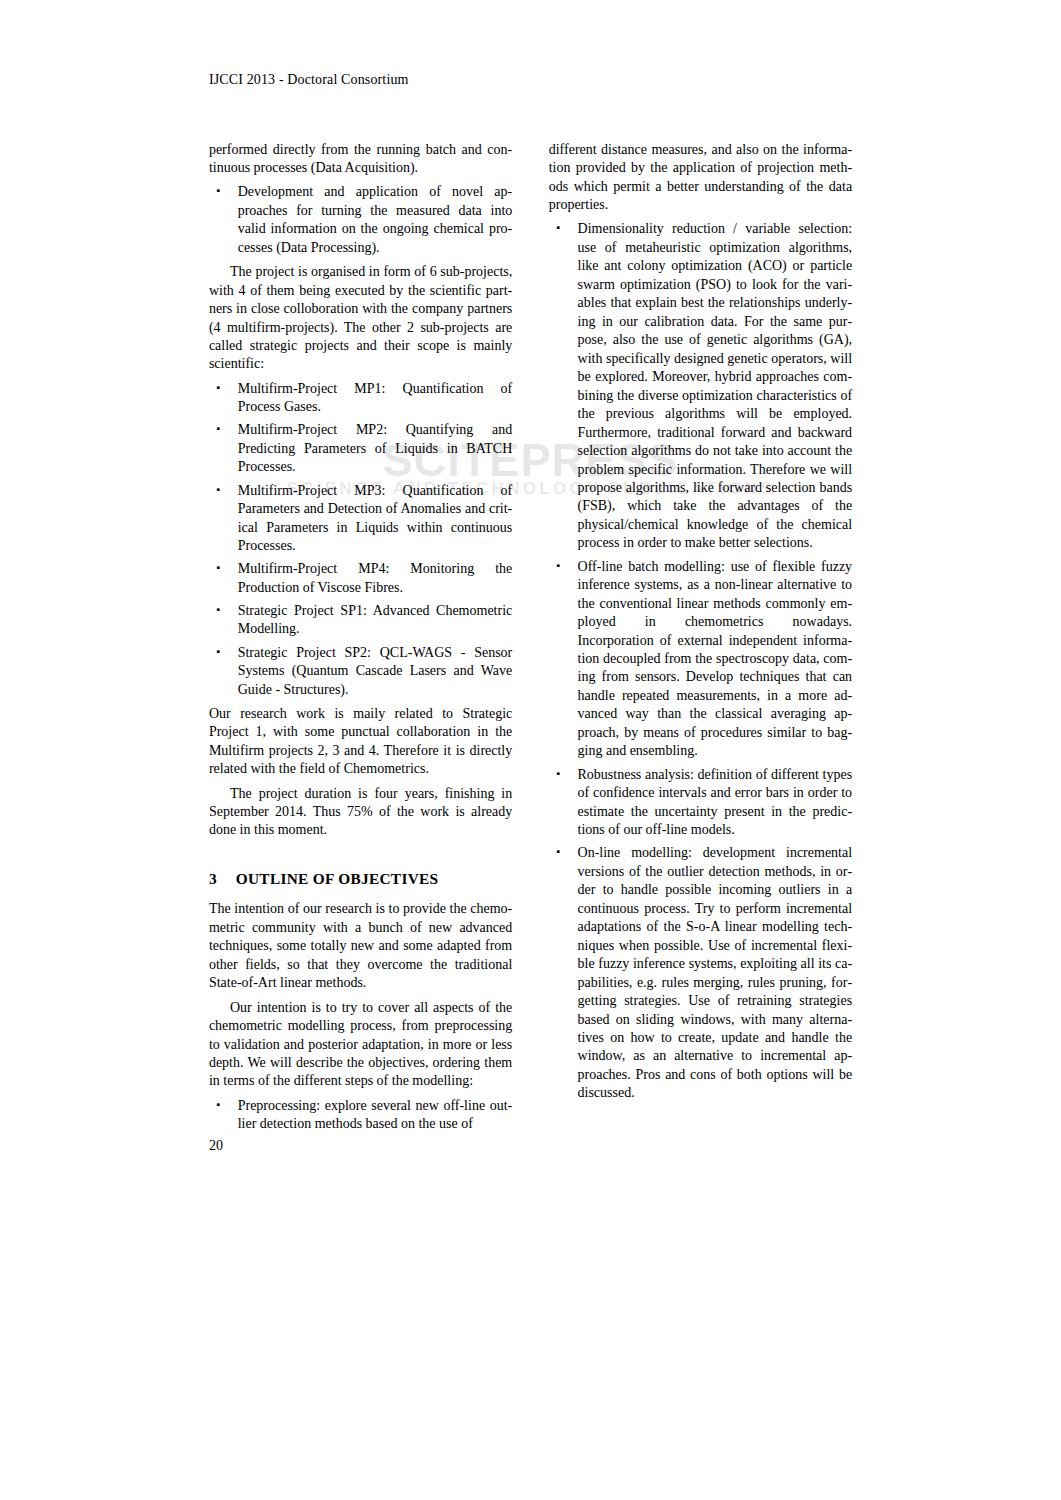IJCCI 2013 - Doctoral Consortium
SCITEPRESS SCIENCE AND TECHNOLOGY PUBLICATIONS
performed directly from the running batch and continuous processes (Data Acquisition).
Development and application of novel approaches for turning the measured data into valid information on the ongoing chemical processes (Data Processing).
The project is organised in form of 6 sub-projects, with 4 of them being executed by the scientific partners in close colloboration with the company partners (4 multifirm-projects). The other 2 sub-projects are called strategic projects and their scope is mainly scientific:
Multifirm-Project MP1: Quantification of Process Gases.
Multifirm-Project MP2: Quantifying and Predicting Parameters of Liquids in BATCH Processes.
Multifirm-Project MP3: Quantification of Parameters and Detection of Anomalies and critical Parameters in Liquids within continuous Processes.
Multifirm-Project MP4: Monitoring the Production of Viscose Fibres.
Strategic Project SP1: Advanced Chemometric Modelling.
Strategic Project SP2: QCL-WAGS - Sensor Systems (Quantum Cascade Lasers and Wave Guide - Structures).
Our research work is maily related to Strategic Project 1, with some punctual collaboration in the Multifirm projects 2, 3 and 4. Therefore it is directly related with the field of Chemometrics.
The project duration is four years, finishing in September 2014. Thus 75% of the work is already done in this moment.
3 OUTLINE OF OBJECTIVES
The intention of our research is to provide the chemometric community with a bunch of new advanced techniques, some totally new and some adapted from other fields, so that they overcome the traditional State-of-Art linear methods.
Our intention is to try to cover all aspects of the chemometric modelling process, from preprocessing to validation and posterior adaptation, in more or less depth. We will describe the objectives, ordering them in terms of the different steps of the modelling:
Preprocessing: explore several new off-line outlier detection methods based on the use of
different distance measures, and also on the information provided by the application of projection methods which permit a better understanding of the data properties.
Dimensionality reduction / variable selection: use of metaheuristic optimization algorithms, like ant colony optimization (ACO) or particle swarm optimization (PSO) to look for the variables that explain best the relationships underlying in our calibration data. For the same purpose, also the use of genetic algorithms (GA), with specifically designed genetic operators, will be explored. Moreover, hybrid approaches combining the diverse optimization characteristics of the previous algorithms will be employed. Furthermore, traditional forward and backward selection algorithms do not take into account the problem specific information. Therefore we will propose algorithms, like forward selection bands (FSB), which take the advantages of the physical/chemical knowledge of the chemical process in order to make better selections.
Off-line batch modelling: use of flexible fuzzy inference systems, as a non-linear alternative to the conventional linear methods commonly employed in chemometrics nowadays. Incorporation of external independent information decoupled from the spectroscopy data, coming from sensors. Develop techniques that can handle repeated measurements, in a more advanced way than the classical averaging approach, by means of procedures similar to bagging and ensembling.
Robustness analysis: definition of different types of confidence intervals and error bars in order to estimate the uncertainty present in the predictions of our off-line models.
On-line modelling: development incremental versions of the outlier detection methods, in order to handle possible incoming outliers in a continuous process. Try to perform incremental adaptations of the S-o-A linear modelling techniques when possible. Use of incremental flexible fuzzy inference systems, exploiting all its capabilities, e.g. rules merging, rules pruning, forgetting strategies. Use of retraining strategies based on sliding windows, with many alternatives on how to create, update and handle the window, as an alternative to incremental approaches. Pros and cons of both options will be discussed.
20